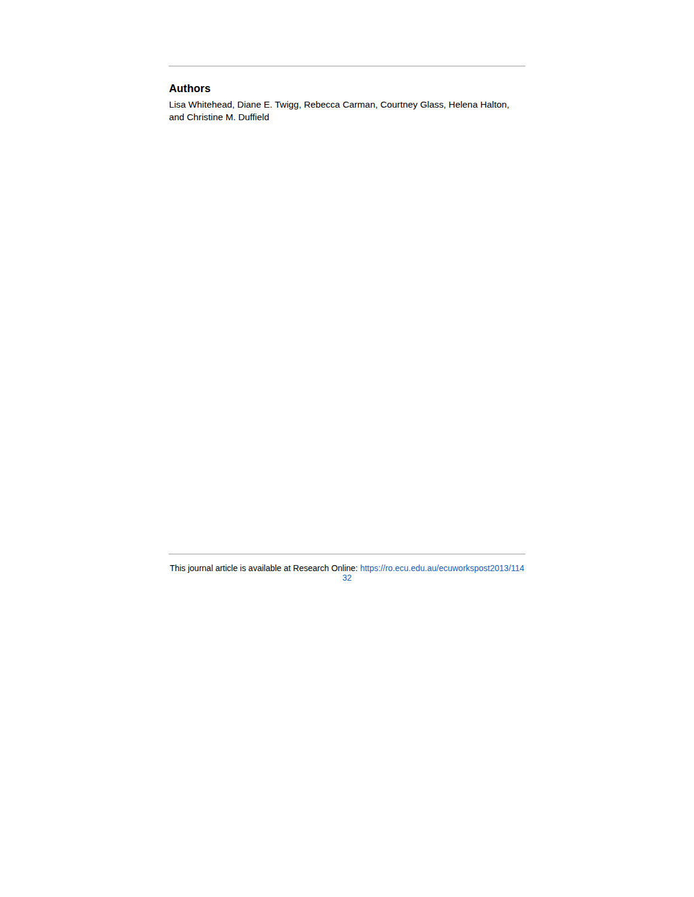Authors
Lisa Whitehead, Diane E. Twigg, Rebecca Carman, Courtney Glass, Helena Halton, and Christine M. Duffield
This journal article is available at Research Online: https://ro.ecu.edu.au/ecuworkspost2013/11432